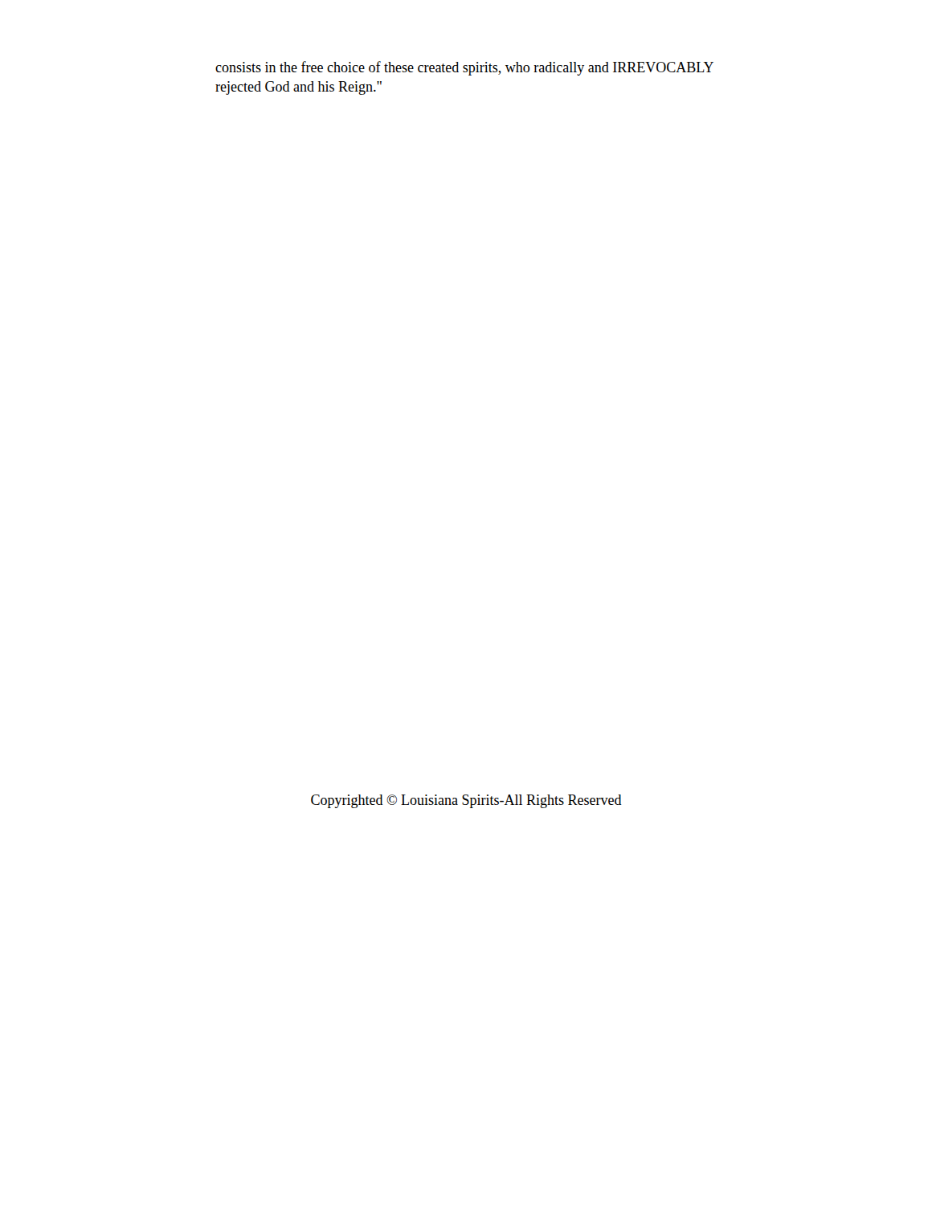consists in the free choice of these created spirits, who radically and IRREVOCABLY rejected God and his Reign."
Copyrighted © Louisiana Spirits-All Rights Reserved